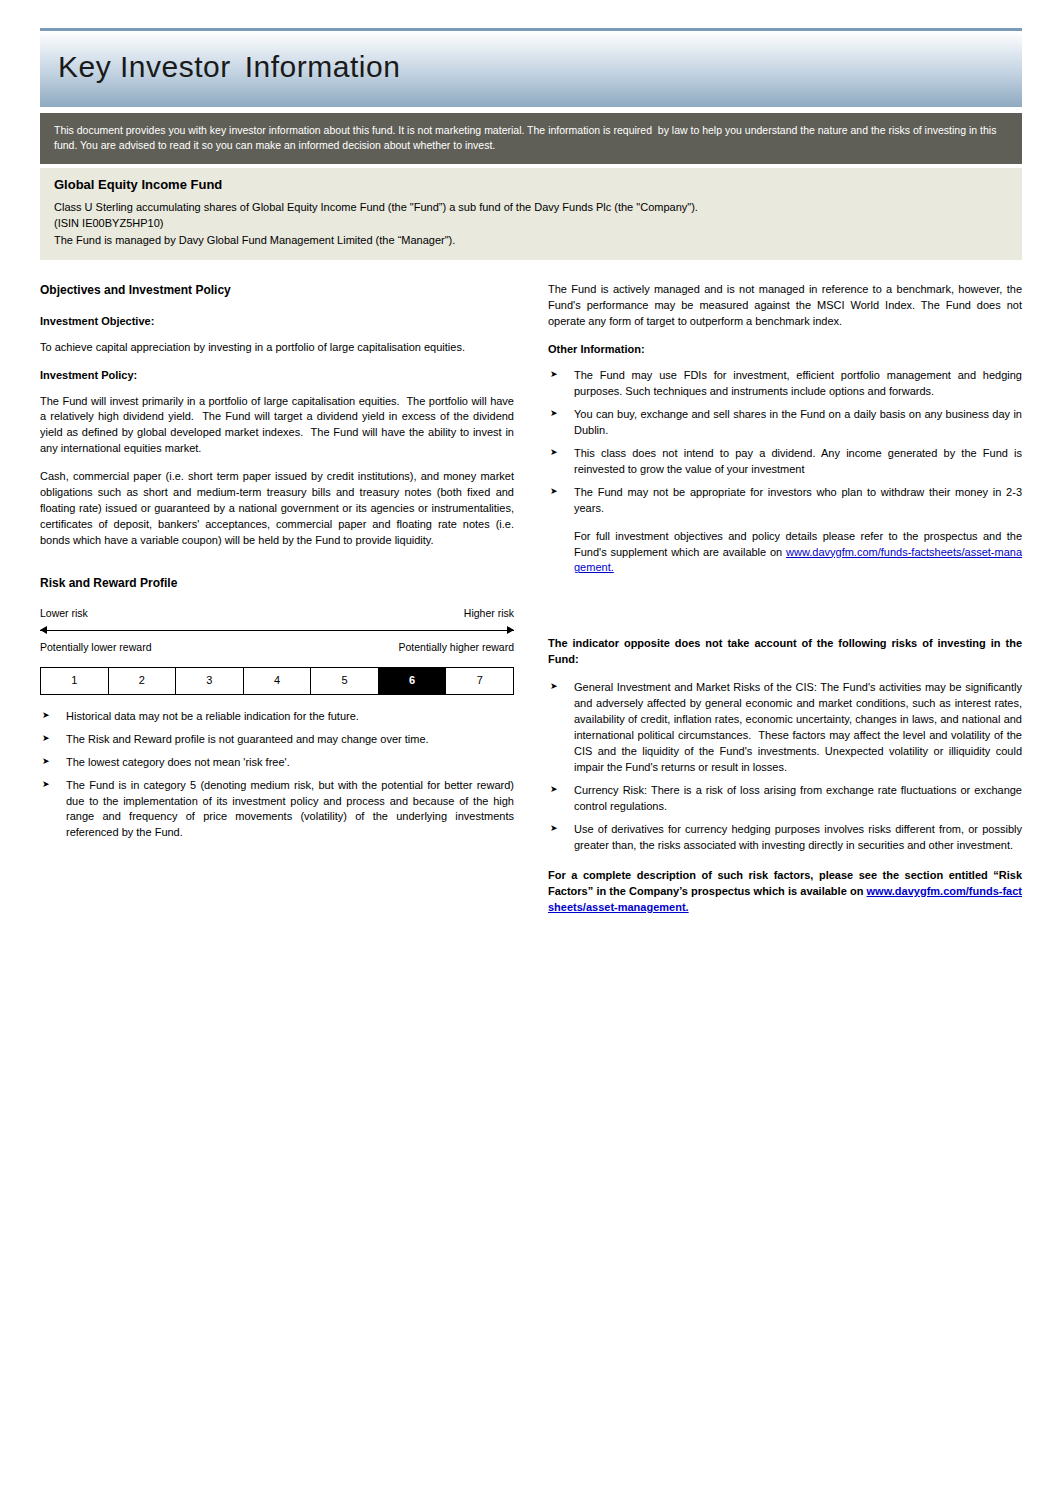Key Investor Information
This document provides you with key investor information about this fund. It is not marketing material. The information is required by law to help you understand the nature and the risks of investing in this fund. You are advised to read it so you can make an informed decision about whether to invest.
Global Equity Income Fund
Class U Sterling accumulating shares of Global Equity Income Fund (the "Fund”) a sub fund of the Davy Funds Plc (the "Company").
(ISIN IE00BYZ5HP10)
The Fund is managed by Davy Global Fund Management Limited (the “Manager").
Objectives and Investment Policy
Investment Objective:
To achieve capital appreciation by investing in a portfolio of large capitalisation equities.
Investment Policy:
The Fund will invest primarily in a portfolio of large capitalisation equities. The portfolio will have a relatively high dividend yield. The Fund will target a dividend yield in excess of the dividend yield as defined by global developed market indexes. The Fund will have the ability to invest in any international equities market.
Cash, commercial paper (i.e. short term paper issued by credit institutions), and money market obligations such as short and medium-term treasury bills and treasury notes (both fixed and floating rate) issued or guaranteed by a national government or its agencies or instrumentalities, certificates of deposit, bankers' acceptances, commercial paper and floating rate notes (i.e. bonds which have a variable coupon) will be held by the Fund to provide liquidity.
Risk and Reward Profile
Lower risk Higher risk
Potentially lower reward Potentially higher reward
| 1 | 2 | 3 | 4 | 5 | 6 | 7 |
Historical data may not be a reliable indication for the future.
The Risk and Reward profile is not guaranteed and may change over time.
The lowest category does not mean 'risk free'.
The Fund is in category 5 (denoting medium risk, but with the potential for better reward) due to the implementation of its investment policy and process and because of the high range and frequency of price movements (volatility) of the underlying investments referenced by the Fund.
The Fund is actively managed and is not managed in reference to a benchmark, however, the Fund's performance may be measured against the MSCI World Index. The Fund does not operate any form of target to outperform a benchmark index.
Other Information:
The Fund may use FDIs for investment, efficient portfolio management and hedging purposes. Such techniques and instruments include options and forwards.
You can buy, exchange and sell shares in the Fund on a daily basis on any business day in Dublin.
This class does not intend to pay a dividend. Any income generated by the Fund is reinvested to grow the value of your investment
The Fund may not be appropriate for investors who plan to withdraw their money in 2-3 years.
For full investment objectives and policy details please refer to the prospectus and the Fund's supplement which are available on www.davygfm.com/funds-factsheets/asset-management.
The indicator opposite does not take account of the following risks of investing in the Fund:
General Investment and Market Risks of the CIS: The Fund's activities may be significantly and adversely affected by general economic and market conditions, such as interest rates, availability of credit, inflation rates, economic uncertainty, changes in laws, and national and international political circumstances. These factors may affect the level and volatility of the CIS and the liquidity of the Fund's investments. Unexpected volatility or illiquidity could impair the Fund's returns or result in losses.
Currency Risk: There is a risk of loss arising from exchange rate fluctuations or exchange control regulations.
Use of derivatives for currency hedging purposes involves risks different from, or possibly greater than, the risks associated with investing directly in securities and other investment.
For a complete description of such risk factors, please see the section entitled “Risk Factors” in the Company’s prospectus which is available on www.davygfm.com/funds-factsheets/asset-management.